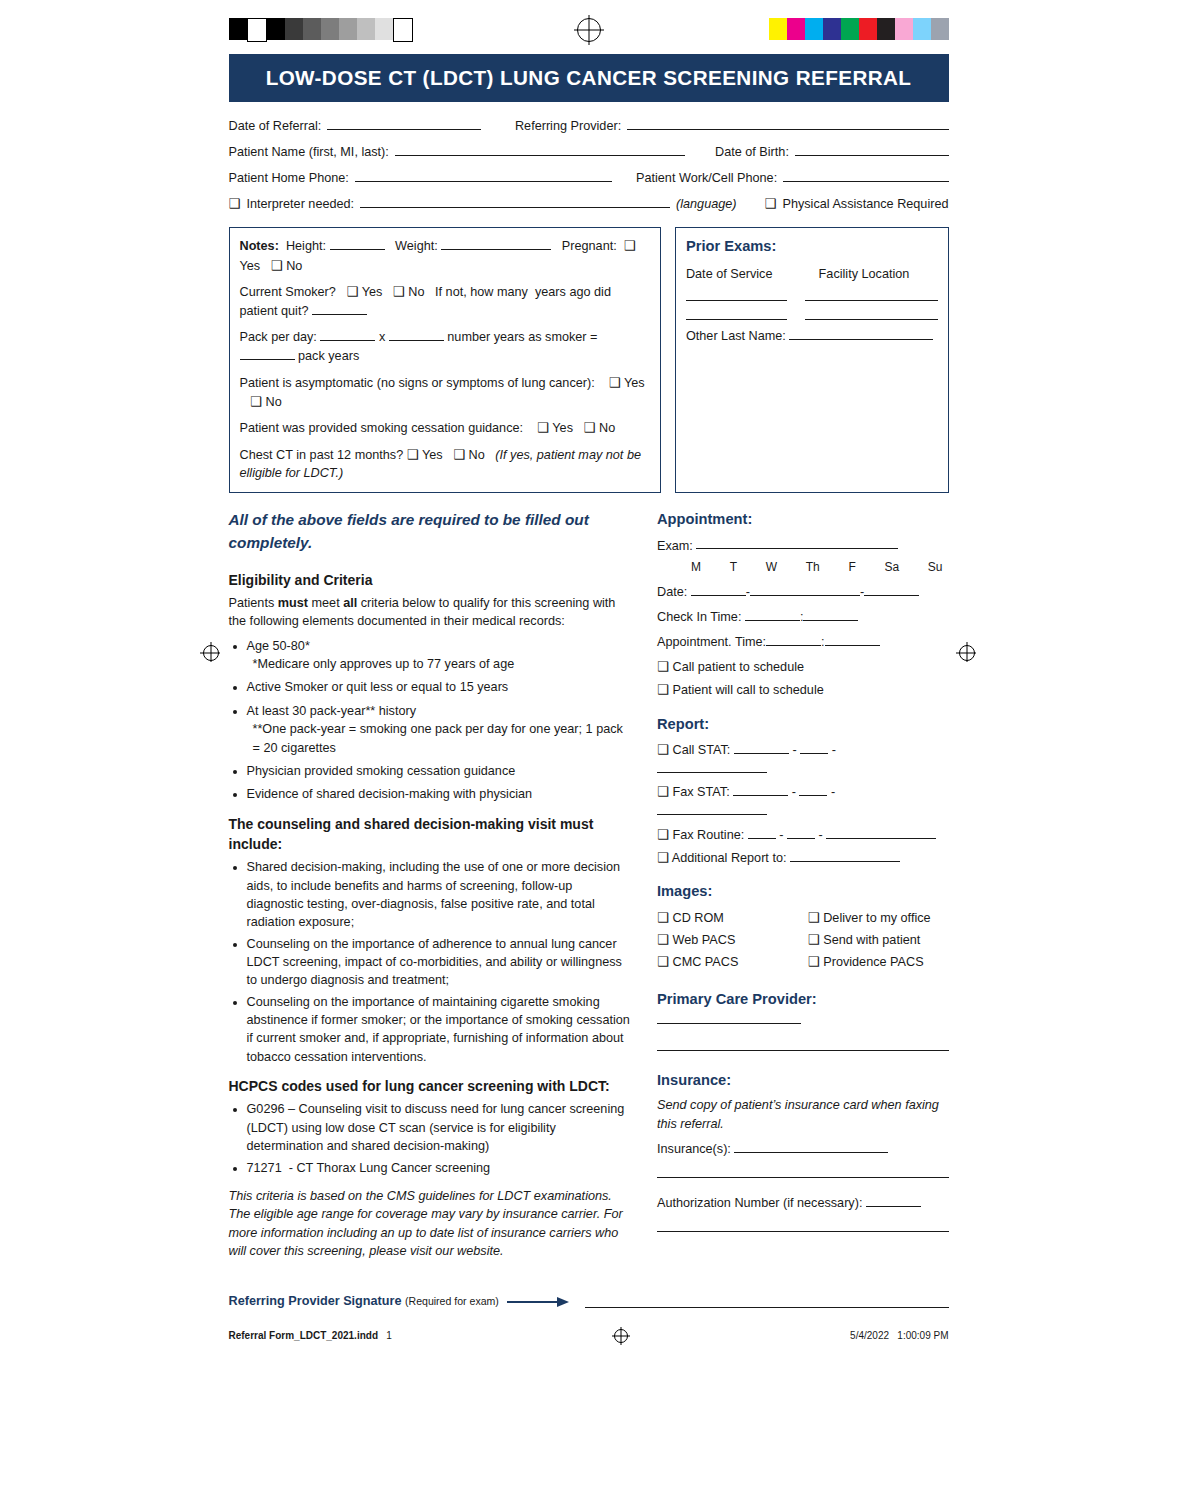LOW-DOSE CT (LDCT) LUNG CANCER SCREENING REFERRAL
Date of Referral: Referring Provider:
Patient Name (first, MI, last): Date of Birth:
Patient Home Phone: Patient Work/Cell Phone:
❑ Interpreter needed: (language) ❑ Physical Assistance Required
Notes: Height: Weight: Pregnant: ❑ Yes ❑ No
Current Smoker? ❑ Yes ❑ No If not, how many years ago did patient quit?
Pack per day: x number years as smoker = pack years
Patient is asymptomatic (no signs or symptoms of lung cancer): ❑ Yes ❑ No
Patient was provided smoking cessation guidance: ❑ Yes ❑ No
Chest CT in past 12 months? ❑ Yes ❑ No (If yes, patient may not be elligible for LDCT.)
Prior Exams:
Date of Service Facility Location
Other Last Name:
All of the above fields are required to be filled out completely.
Eligibility and Criteria
Patients must meet all criteria below to qualify for this screening with the following elements documented in their medical records:
Age 50-80* *Medicare only approves up to 77 years of age
Active Smoker or quit less or equal to 15 years
At least 30 pack-year** history **One pack-year = smoking one pack per day for one year; 1 pack = 20 cigarettes
Physician provided smoking cessation guidance
Evidence of shared decision-making with physician
The counseling and shared decision-making visit must include:
Shared decision-making, including the use of one or more decision aids, to include benefits and harms of screening, follow-up diagnostic testing, over-diagnosis, false positive rate, and total radiation exposure;
Counseling on the importance of adherence to annual lung cancer LDCT screening, impact of co-morbidities, and ability or willingness to undergo diagnosis and treatment;
Counseling on the importance of maintaining cigarette smoking abstinence if former smoker; or the importance of smoking cessation if current smoker and, if appropriate, furnishing of information about tobacco cessation interventions.
HCPCS codes used for lung cancer screening with LDCT:
G0296 – Counseling visit to discuss need for lung cancer screening (LDCT) using low dose CT scan (service is for eligibility determination and shared decision-making)
71271 - CT Thorax Lung Cancer screening
This criteria is based on the CMS guidelines for LDCT examinations. The eligible age range for coverage may vary by insurance carrier. For more information including an up to date list of insurance carriers who will cover this screening, please visit our website.
Appointment:
Exam:
MTWTh FSa Su
Date: - -
Check In Time: :
Appointment. Time: :
❑ Call patient to schedule
❑ Patient will call to schedule
Report:
❑ Call STAT: - -
❑ Fax STAT: - -
❑ Fax Routine: - -
❑ Additional Report to:
Images:
❑ CD ROM
❑ Web PACS
❑ CMC PACS
❑ Deliver to my office
❑ Send with patient
❑ Providence PACS
Primary Care Provider:
Insurance:
Send copy of patient’s insurance card when faxing this referral.
Insurance(s):
Authorization Number (if necessary):
Referring Provider Signature (Required for exam)
Referral Form_LDCT_2021.indd 1 5/4/2022 1:00:09 PM